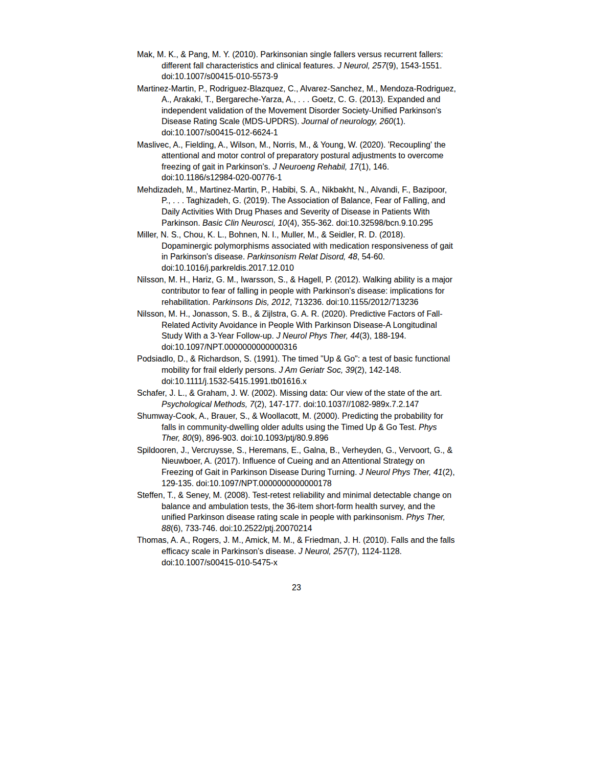Mak, M. K., & Pang, M. Y. (2010). Parkinsonian single fallers versus recurrent fallers: different fall characteristics and clinical features. J Neurol, 257(9), 1543-1551. doi:10.1007/s00415-010-5573-9
Martinez-Martin, P., Rodriguez-Blazquez, C., Alvarez-Sanchez, M., Mendoza-Rodriguez, A., Arakaki, T., Bergareche-Yarza, A., . . . Goetz, C. G. (2013). Expanded and independent validation of the Movement Disorder Society-Unified Parkinson's Disease Rating Scale (MDS-UPDRS). Journal of neurology, 260(1). doi:10.1007/s00415-012-6624-1
Maslivec, A., Fielding, A., Wilson, M., Norris, M., & Young, W. (2020). 'Recoupling' the attentional and motor control of preparatory postural adjustments to overcome freezing of gait in Parkinson's. J Neuroeng Rehabil, 17(1), 146. doi:10.1186/s12984-020-00776-1
Mehdizadeh, M., Martinez-Martin, P., Habibi, S. A., Nikbakht, N., Alvandi, F., Bazipoor, P., . . . Taghizadeh, G. (2019). The Association of Balance, Fear of Falling, and Daily Activities With Drug Phases and Severity of Disease in Patients With Parkinson. Basic Clin Neurosci, 10(4), 355-362. doi:10.32598/bcn.9.10.295
Miller, N. S., Chou, K. L., Bohnen, N. I., Muller, M., & Seidler, R. D. (2018). Dopaminergic polymorphisms associated with medication responsiveness of gait in Parkinson's disease. Parkinsonism Relat Disord, 48, 54-60. doi:10.1016/j.parkreldis.2017.12.010
Nilsson, M. H., Hariz, G. M., Iwarsson, S., & Hagell, P. (2012). Walking ability is a major contributor to fear of falling in people with Parkinson's disease: implications for rehabilitation. Parkinsons Dis, 2012, 713236. doi:10.1155/2012/713236
Nilsson, M. H., Jonasson, S. B., & Zijlstra, G. A. R. (2020). Predictive Factors of Fall-Related Activity Avoidance in People With Parkinson Disease-A Longitudinal Study With a 3-Year Follow-up. J Neurol Phys Ther, 44(3), 188-194. doi:10.1097/NPT.0000000000000316
Podsiadlo, D., & Richardson, S. (1991). The timed "Up & Go": a test of basic functional mobility for frail elderly persons. J Am Geriatr Soc, 39(2), 142-148. doi:10.1111/j.1532-5415.1991.tb01616.x
Schafer, J. L., & Graham, J. W. (2002). Missing data: Our view of the state of the art. Psychological Methods, 7(2), 147-177. doi:10.1037//1082-989x.7.2.147
Shumway-Cook, A., Brauer, S., & Woollacott, M. (2000). Predicting the probability for falls in community-dwelling older adults using the Timed Up & Go Test. Phys Ther, 80(9), 896-903. doi:10.1093/ptj/80.9.896
Spildooren, J., Vercruysse, S., Heremans, E., Galna, B., Verheyden, G., Vervoort, G., & Nieuwboer, A. (2017). Influence of Cueing and an Attentional Strategy on Freezing of Gait in Parkinson Disease During Turning. J Neurol Phys Ther, 41(2), 129-135. doi:10.1097/NPT.0000000000000178
Steffen, T., & Seney, M. (2008). Test-retest reliability and minimal detectable change on balance and ambulation tests, the 36-item short-form health survey, and the unified Parkinson disease rating scale in people with parkinsonism. Phys Ther, 88(6), 733-746. doi:10.2522/ptj.20070214
Thomas, A. A., Rogers, J. M., Amick, M. M., & Friedman, J. H. (2010). Falls and the falls efficacy scale in Parkinson's disease. J Neurol, 257(7), 1124-1128. doi:10.1007/s00415-010-5475-x
23